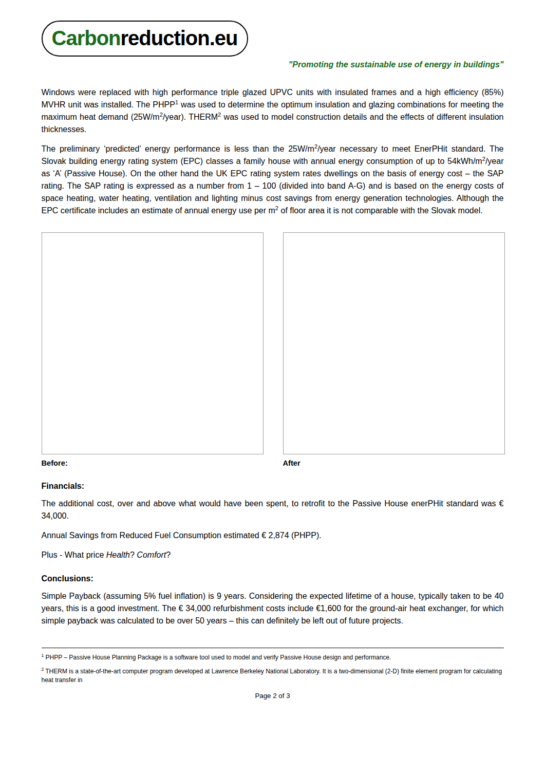Carbon reduction.eu
"Promoting the sustainable use of energy in buildings"
Windows were replaced with high performance triple glazed UPVC units with insulated frames and a high efficiency (85%) MVHR unit was installed. The PHPP1 was used to determine the optimum insulation and glazing combinations for meeting the maximum heat demand (25W/m2/year). THERM2 was used to model construction details and the effects of different insulation thicknesses.
The preliminary ‘predicted’ energy performance is less than the 25W/m2/year necessary to meet EnerPHit standard. The Slovak building energy rating system (EPC) classes a family house with annual energy consumption of up to 54kWh/m2/year as ‘A’ (Passive House). On the other hand the UK EPC rating system rates dwellings on the basis of energy cost – the SAP rating. The SAP rating is expressed as a number from 1 – 100 (divided into band A-G) and is based on the energy costs of space heating, water heating, ventilation and lighting minus cost savings from energy generation technologies. Although the EPC certificate includes an estimate of annual energy use per m2 of floor area it is not comparable with the Slovak model.
Before:
After
Financials:
The additional cost, over and above what would have been spent, to retrofit to the Passive House enerPHit standard was € 34,000.
Annual Savings from Reduced Fuel Consumption estimated € 2,874 (PHPP).
Plus - What price Health? Comfort?
Conclusions:
Simple Payback (assuming 5% fuel inflation) is 9 years. Considering the expected lifetime of a house, typically taken to be 40 years, this is a good investment. The € 34,000 refurbishment costs include €1,600 for the ground-air heat exchanger, for which simple payback was calculated to be over 50 years – this can definitely be left out of future projects.
1 PHPP – Passive House Planning Package is a software tool used to model and verify Passive House design and performance.
2 THERM is a state-of-the-art computer program developed at Lawrence Berkeley National Laboratory. It is a two-dimensional (2-D) finite element program for calculating heat transfer in
Page 2 of 3